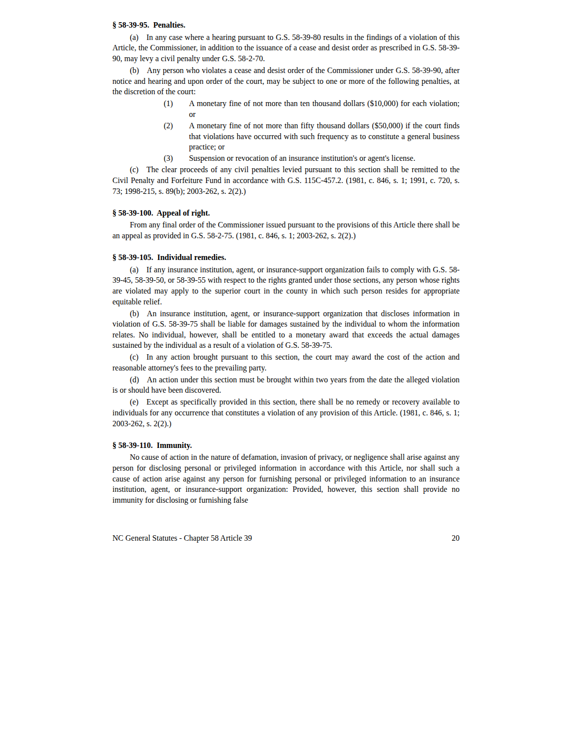§ 58-39-95. Penalties.
(a) In any case where a hearing pursuant to G.S. 58-39-80 results in the findings of a violation of this Article, the Commissioner, in addition to the issuance of a cease and desist order as prescribed in G.S. 58-39-90, may levy a civil penalty under G.S. 58-2-70.
(b) Any person who violates a cease and desist order of the Commissioner under G.S. 58-39-90, after notice and hearing and upon order of the court, may be subject to one or more of the following penalties, at the discretion of the court:
(1) A monetary fine of not more than ten thousand dollars ($10,000) for each violation; or
(2) A monetary fine of not more than fifty thousand dollars ($50,000) if the court finds that violations have occurred with such frequency as to constitute a general business practice; or
(3) Suspension or revocation of an insurance institution's or agent's license.
(c) The clear proceeds of any civil penalties levied pursuant to this section shall be remitted to the Civil Penalty and Forfeiture Fund in accordance with G.S. 115C-457.2. (1981, c. 846, s. 1; 1991, c. 720, s. 73; 1998-215, s. 89(b); 2003-262, s. 2(2).)
§ 58-39-100. Appeal of right.
From any final order of the Commissioner issued pursuant to the provisions of this Article there shall be an appeal as provided in G.S. 58-2-75. (1981, c. 846, s. 1; 2003-262, s. 2(2).)
§ 58-39-105. Individual remedies.
(a) If any insurance institution, agent, or insurance-support organization fails to comply with G.S. 58-39-45, 58-39-50, or 58-39-55 with respect to the rights granted under those sections, any person whose rights are violated may apply to the superior court in the county in which such person resides for appropriate equitable relief.
(b) An insurance institution, agent, or insurance-support organization that discloses information in violation of G.S. 58-39-75 shall be liable for damages sustained by the individual to whom the information relates. No individual, however, shall be entitled to a monetary award that exceeds the actual damages sustained by the individual as a result of a violation of G.S. 58-39-75.
(c) In any action brought pursuant to this section, the court may award the cost of the action and reasonable attorney's fees to the prevailing party.
(d) An action under this section must be brought within two years from the date the alleged violation is or should have been discovered.
(e) Except as specifically provided in this section, there shall be no remedy or recovery available to individuals for any occurrence that constitutes a violation of any provision of this Article. (1981, c. 846, s. 1; 2003-262, s. 2(2).)
§ 58-39-110. Immunity.
No cause of action in the nature of defamation, invasion of privacy, or negligence shall arise against any person for disclosing personal or privileged information in accordance with this Article, nor shall such a cause of action arise against any person for furnishing personal or privileged information to an insurance institution, agent, or insurance-support organization: Provided, however, this section shall provide no immunity for disclosing or furnishing false
NC General Statutes - Chapter 58 Article 39 20